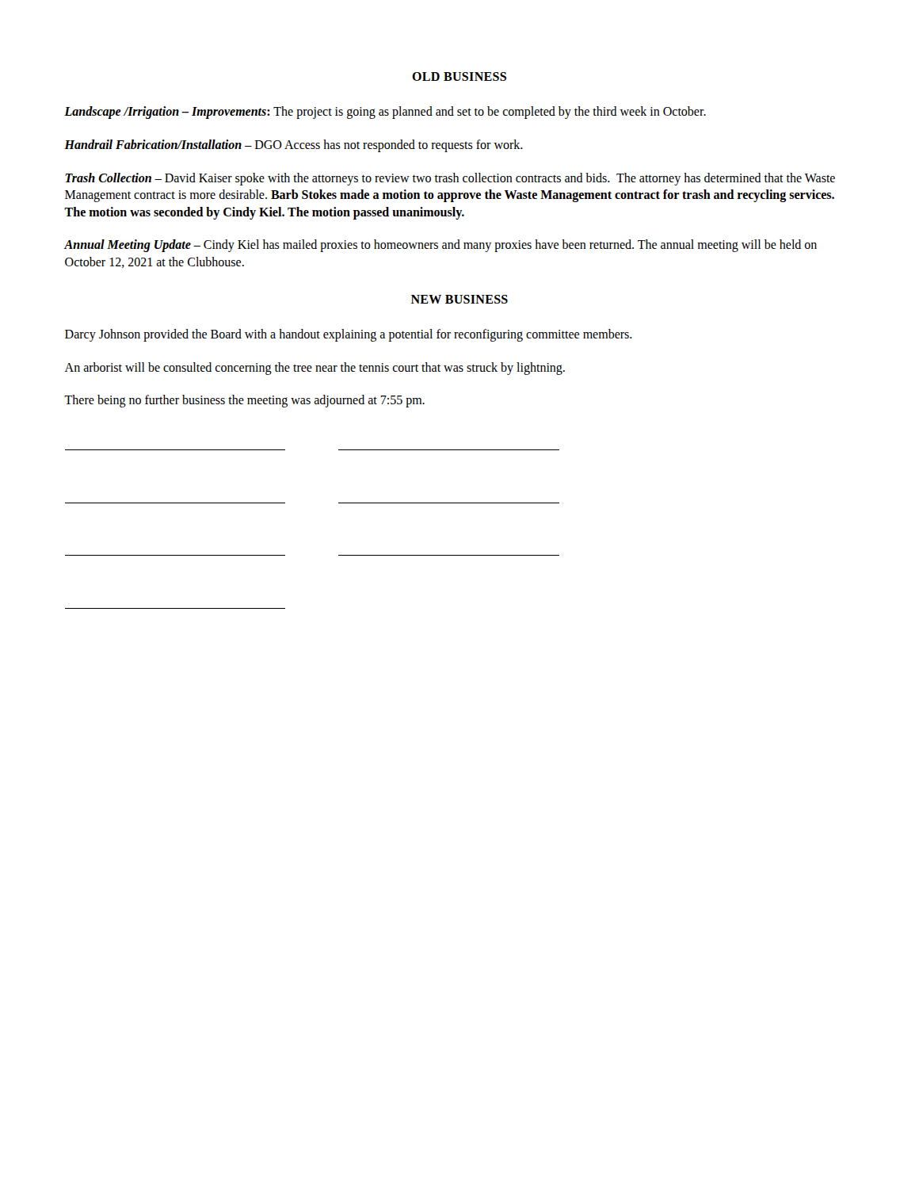OLD BUSINESS
Landscape /Irrigation – Improvements: The project is going as planned and set to be completed by the third week in October.
Handrail Fabrication/Installation – DGO Access has not responded to requests for work.
Trash Collection – David Kaiser spoke with the attorneys to review two trash collection contracts and bids. The attorney has determined that the Waste Management contract is more desirable. Barb Stokes made a motion to approve the Waste Management contract for trash and recycling services. The motion was seconded by Cindy Kiel. The motion passed unanimously.
Annual Meeting Update – Cindy Kiel has mailed proxies to homeowners and many proxies have been returned. The annual meeting will be held on October 12, 2021 at the Clubhouse.
NEW BUSINESS
Darcy Johnson provided the Board with a handout explaining a potential for reconfiguring committee members.
An arborist will be consulted concerning the tree near the tennis court that was struck by lightning.
There being no further business the meeting was adjourned at 7:55 pm.